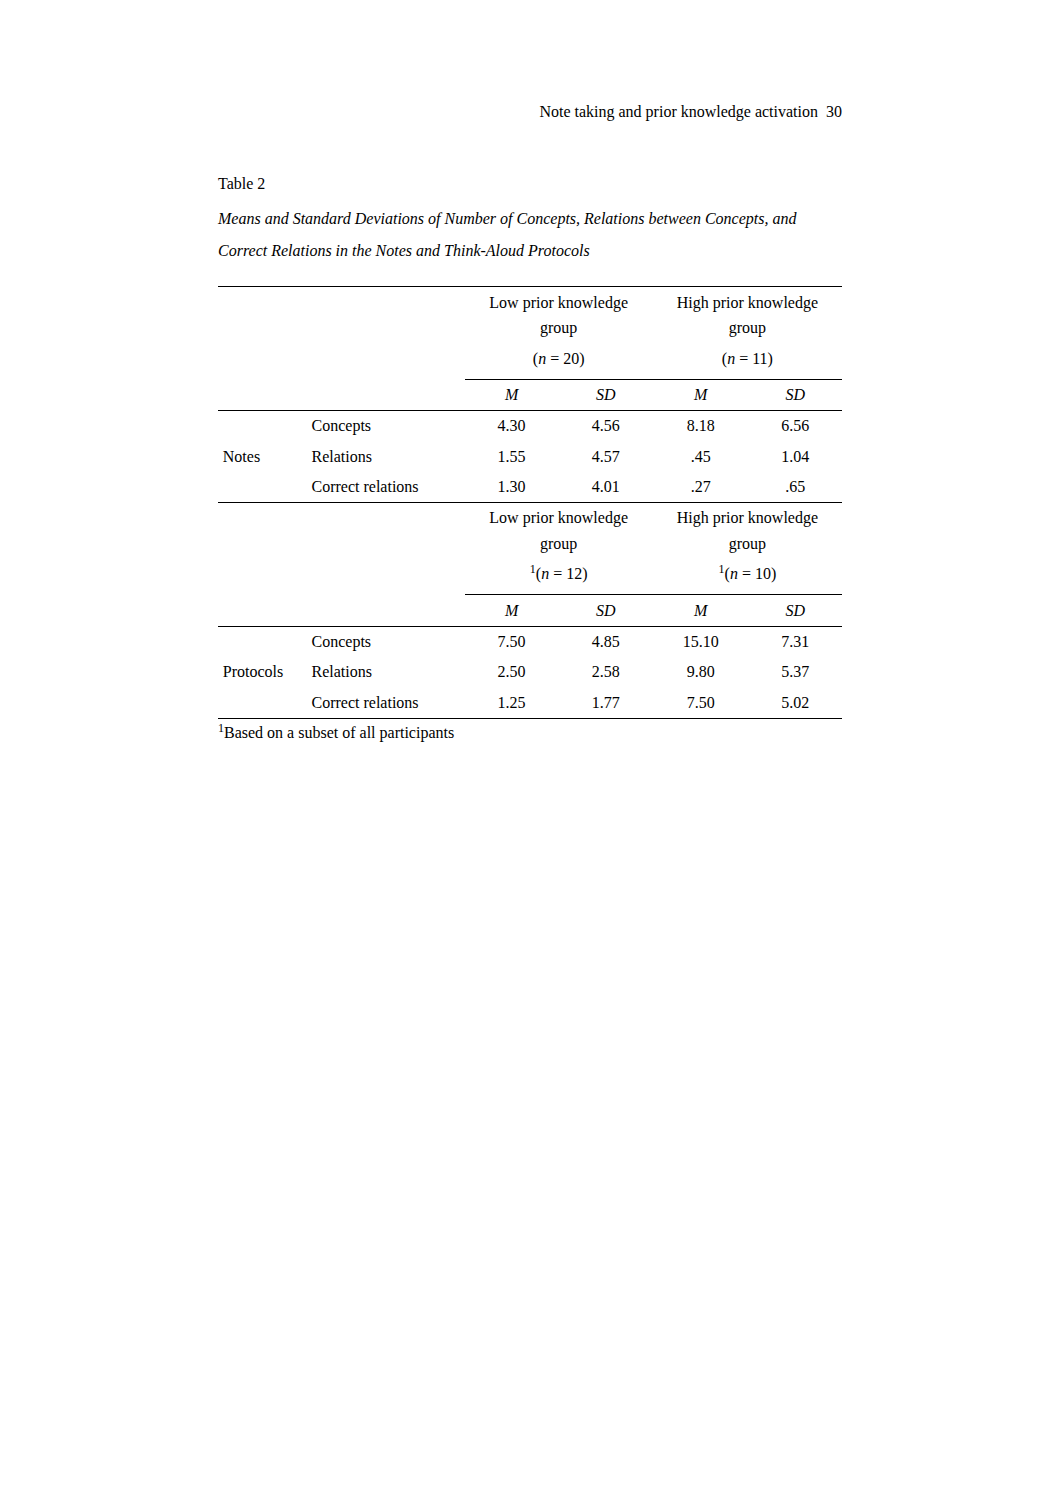Note taking and prior knowledge activation 30
Table 2
Means and Standard Deviations of Number of Concepts, Relations between Concepts, and Correct Relations in the Notes and Think-Aloud Protocols
| | | Low prior knowledge group | High prior knowledge group |
| | | ( n = 20) | ( n = 11) |
| | | M | SD | M | SD |
| | Concepts | 4.30 | 4.56 | 8.18 | 6.56 |
| Notes | Relations | 1.55 | 4.57 | .45 | 1.04 |
| | Correct relations | 1.30 | 4.01 | .27 | .65 |
| | | Low prior knowledge group | High prior knowledge group |
| | | 1 ( n = 12) | 1 ( n = 10) |
| | | M | SD | M | SD |
| | Concepts | 7.50 | 4.85 | 15.10 | 7.31 |
| Protocols | Relations | 2.50 | 2.58 | 9.80 | 5.37 |
| | Correct relations | 1.25 | 1.77 | 7.50 | 5.02 |
1Based on a subset of all participants